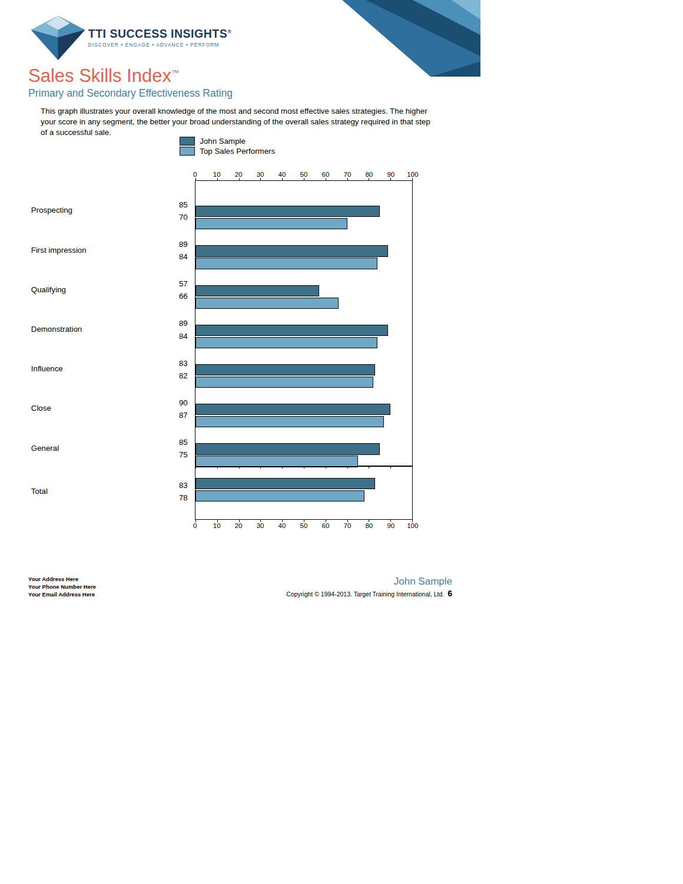TTI SUCCESS INSIGHTS®
DISCOVER • ENGAGE • ADVANCE • PERFORM
Sales Skills Index™
Primary and Secondary Effectiveness Rating
This graph illustrates your overall knowledge of the most and second most effective sales strategies. The higher your score in any segment, the better your broad understanding of the overall sales strategy required in that step of a successful sale.
John Sample
Top Sales Performers
0 10 20 30 40 50 60 70 80 90 100
0 10 20 30 40 50 60 70 80 90 100
Prospecting
85
70
First impression
89
84
Qualifying
57
66
Demonstration
89
84
Influence
83
82
Close
90
87
General
85
75
Total
83
78
Your Address Here
Your Phone Number Here
Your Email Address Here
John Sample
Copyright © 1994-2013. Target Training International, Ltd.6